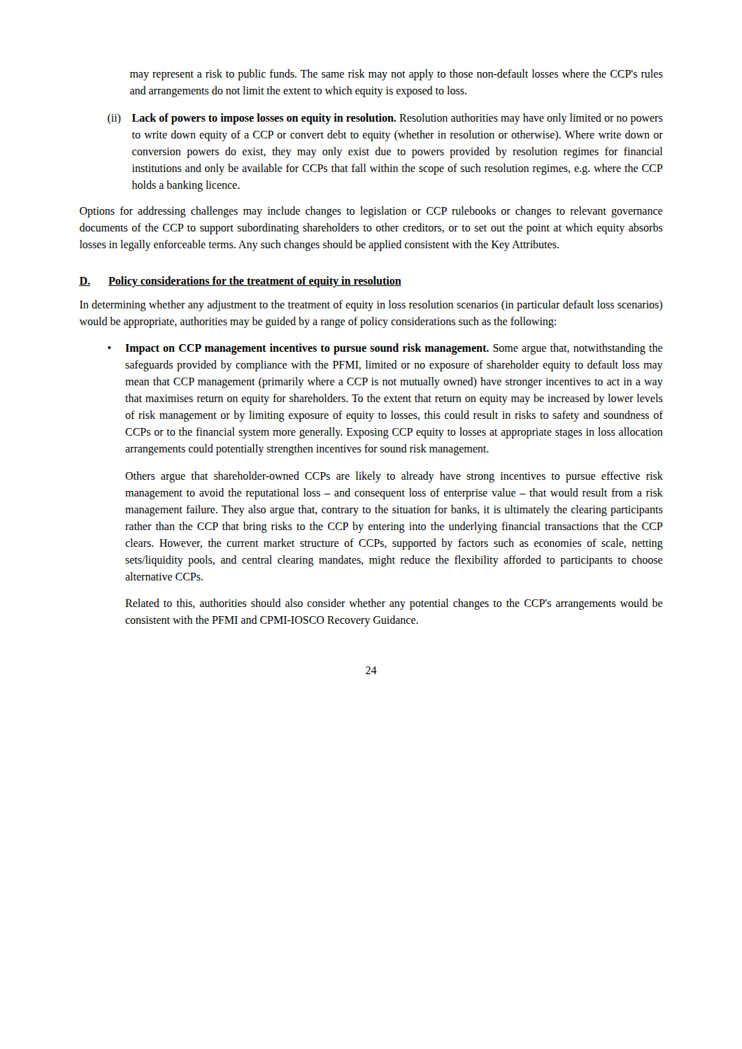may represent a risk to public funds. The same risk may not apply to those non-default losses where the CCP's rules and arrangements do not limit the extent to which equity is exposed to loss.
(ii)
Lack of powers to impose losses on equity in resolution. Resolution authorities may have only limited or no powers to write down equity of a CCP or convert debt to equity (whether in resolution or otherwise). Where write down or conversion powers do exist, they may only exist due to powers provided by resolution regimes for financial institutions and only be available for CCPs that fall within the scope of such resolution regimes, e.g. where the CCP holds a banking licence.
Options for addressing challenges may include changes to legislation or CCP rulebooks or changes to relevant governance documents of the CCP to support subordinating shareholders to other creditors, or to set out the point at which equity absorbs losses in legally enforceable terms. Any such changes should be applied consistent with the Key Attributes.
D. Policy considerations for the treatment of equity in resolution
In determining whether any adjustment to the treatment of equity in loss resolution scenarios (in particular default loss scenarios) would be appropriate, authorities may be guided by a range of policy considerations such as the following:
•
Impact on CCP management incentives to pursue sound risk management. Some argue that, notwithstanding the safeguards provided by compliance with the PFMI, limited or no exposure of shareholder equity to default loss may mean that CCP management (primarily where a CCP is not mutually owned) have stronger incentives to act in a way that maximises return on equity for shareholders. To the extent that return on equity may be increased by lower levels of risk management or by limiting exposure of equity to losses, this could result in risks to safety and soundness of CCPs or to the financial system more generally. Exposing CCP equity to losses at appropriate stages in loss allocation arrangements could potentially strengthen incentives for sound risk management.
Others argue that shareholder-owned CCPs are likely to already have strong incentives to pursue effective risk management to avoid the reputational loss – and consequent loss of enterprise value – that would result from a risk management failure. They also argue that, contrary to the situation for banks, it is ultimately the clearing participants rather than the CCP that bring risks to the CCP by entering into the underlying financial transactions that the CCP clears. However, the current market structure of CCPs, supported by factors such as economies of scale, netting sets/liquidity pools, and central clearing mandates, might reduce the flexibility afforded to participants to choose alternative CCPs.
Related to this, authorities should also consider whether any potential changes to the CCP's arrangements would be consistent with the PFMI and CPMI-IOSCO Recovery Guidance.
24